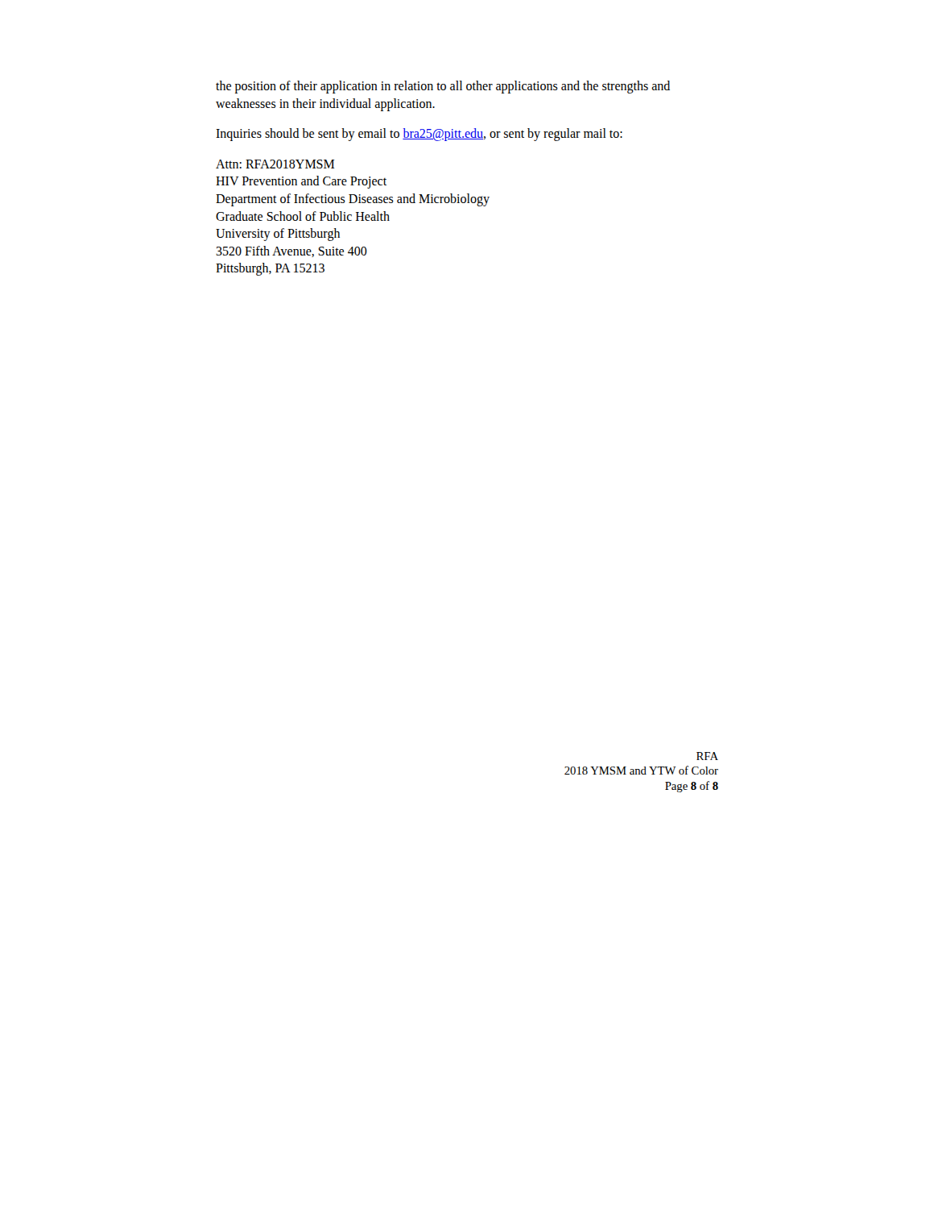the position of their application in relation to all other applications and the strengths and weaknesses in their individual application.
Inquiries should be sent by email to bra25@pitt.edu, or sent by regular mail to:
Attn: RFA2018YMSM
HIV Prevention and Care Project
Department of Infectious Diseases and Microbiology
Graduate School of Public Health
University of Pittsburgh
3520 Fifth Avenue, Suite 400
Pittsburgh, PA 15213
RFA
2018 YMSM and YTW of Color
Page 8 of 8